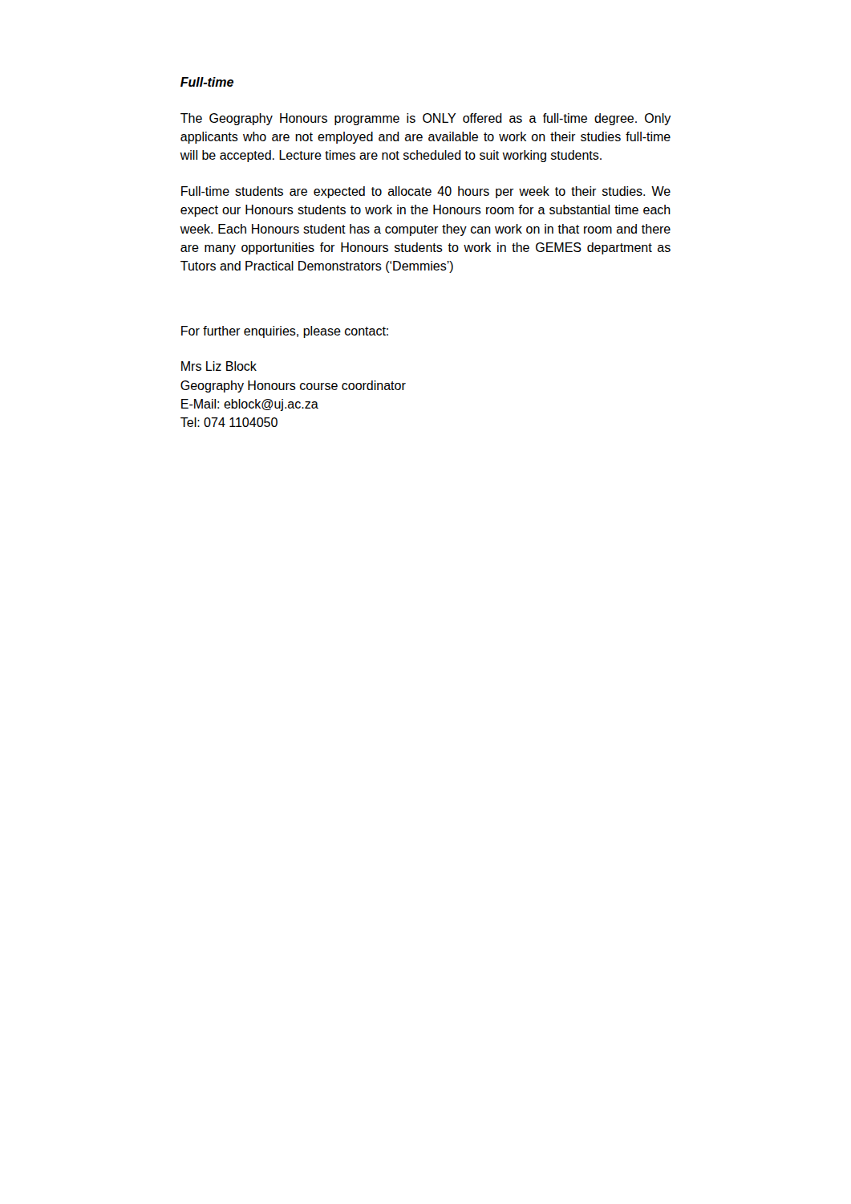Full-time
The Geography Honours programme is ONLY offered as a full-time degree. Only applicants who are not employed and are available to work on their studies full-time will be accepted. Lecture times are not scheduled to suit working students.
Full-time students are expected to allocate 40 hours per week to their studies. We expect our Honours students to work in the Honours room for a substantial time each week. Each Honours student has a computer they can work on in that room and there are many opportunities for Honours students to work in the GEMES department as Tutors and Practical Demonstrators (‘Demmies’)
For further enquiries, please contact:
Mrs Liz Block
Geography Honours course coordinator
E-Mail: eblock@uj.ac.za
Tel: 074 1104050